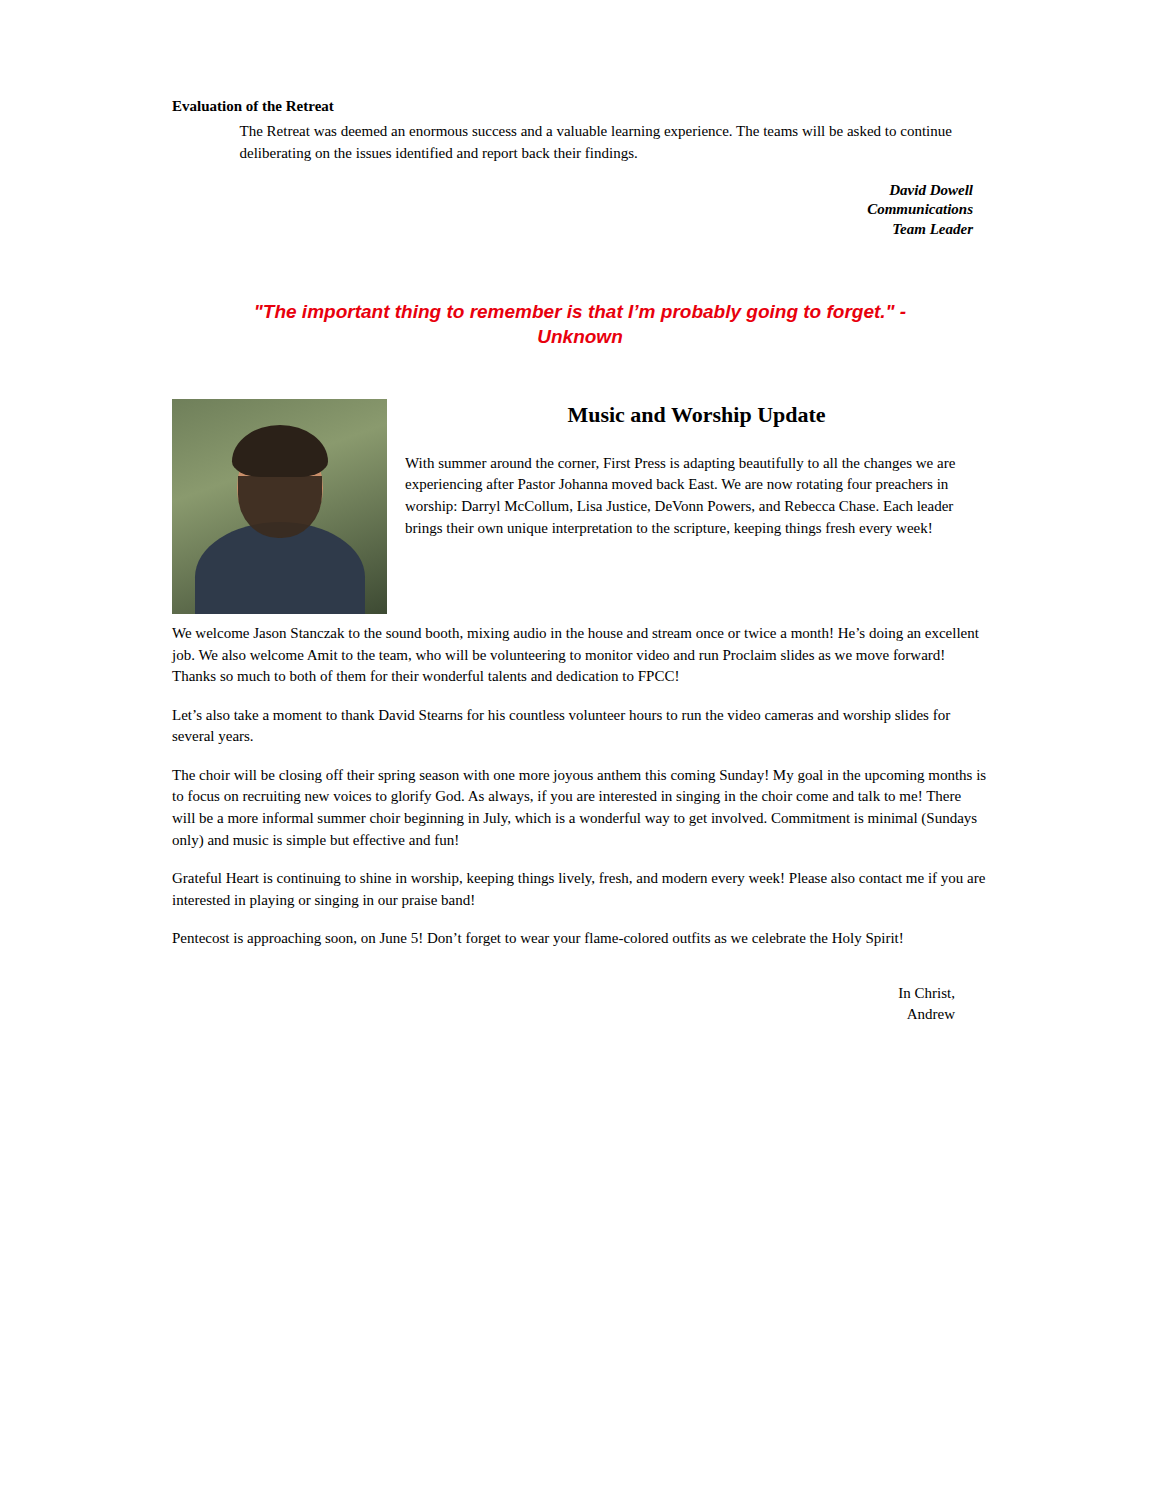Evaluation of the Retreat
The Retreat was deemed an enormous success and a valuable learning experience. The teams will be asked to continue deliberating on the issues identified and report back their findings.
David Dowell
Communications
Team Leader
"The important thing to remember is that I’m probably going to forget." - Unknown
Music and Worship Update
With summer around the corner, First Press is adapting beautifully to all the changes we are experiencing after Pastor Johanna moved back East. We are now rotating four preachers in worship: Darryl McCollum, Lisa Justice, DeVonn Powers, and Rebecca Chase. Each leader brings their own unique interpretation to the scripture, keeping things fresh every week!
We welcome Jason Stanczak to the sound booth, mixing audio in the house and stream once or twice a month! He’s doing an excellent job. We also welcome Amit to the team, who will be volunteering to monitor video and run Proclaim slides as we move forward! Thanks so much to both of them for their wonderful talents and dedication to FPCC!
Let’s also take a moment to thank David Stearns for his countless volunteer hours to run the video cameras and worship slides for several years.
The choir will be closing off their spring season with one more joyous anthem this coming Sunday! My goal in the upcoming months is to focus on recruiting new voices to glorify God. As always, if you are interested in singing in the choir come and talk to me! There will be a more informal summer choir beginning in July, which is a wonderful way to get involved. Commitment is minimal (Sundays only) and music is simple but effective and fun!
Grateful Heart is continuing to shine in worship, keeping things lively, fresh, and modern every week! Please also contact me if you are interested in playing or singing in our praise band!
Pentecost is approaching soon, on June 5! Don’t forget to wear your flame-colored outfits as we celebrate the Holy Spirit!
In Christ,
Andrew